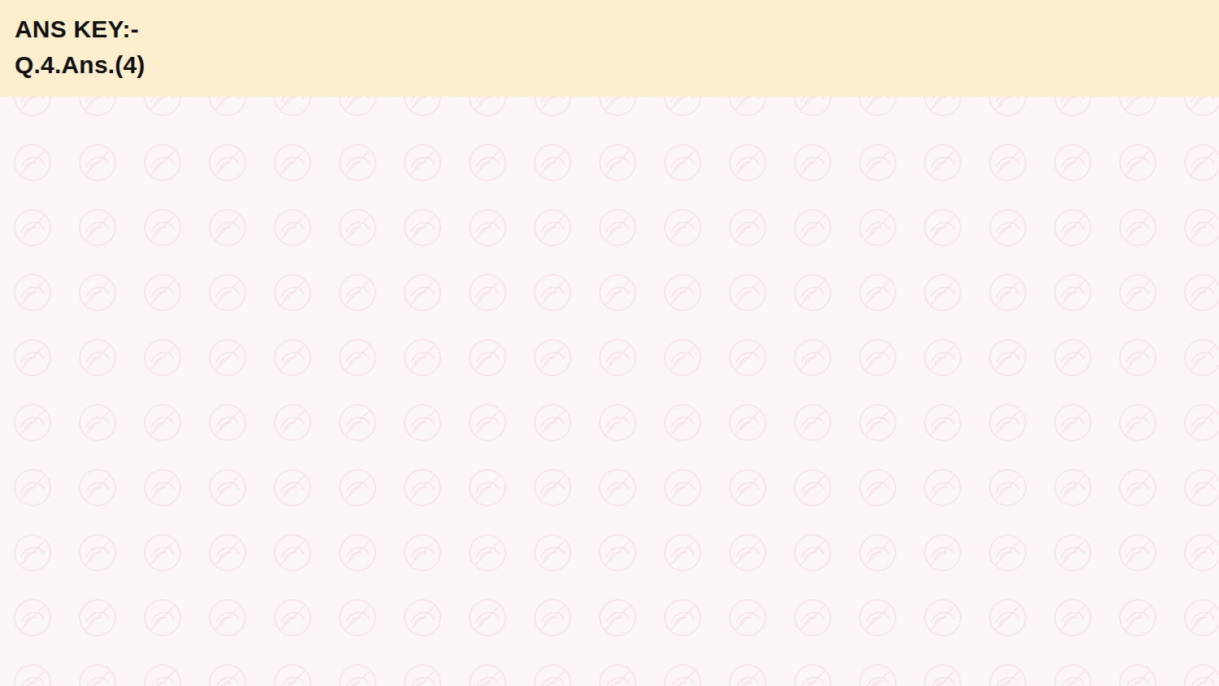ANS KEY:-
Q.4.Ans.(4)